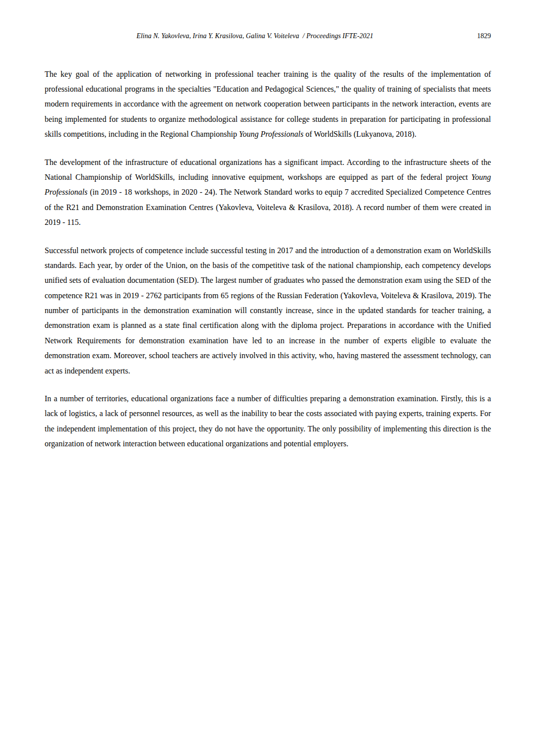Elina N. Yakovleva, Irina Y. Krasilova, Galina V. Voiteleva / Proceedings IFTE-2021 1829
The key goal of the application of networking in professional teacher training is the quality of the results of the implementation of professional educational programs in the specialties "Education and Pedagogical Sciences," the quality of training of specialists that meets modern requirements in accordance with the agreement on network cooperation between participants in the network interaction, events are being implemented for students to organize methodological assistance for college students in preparation for participating in professional skills competitions, including in the Regional Championship Young Professionals of WorldSkills (Lukyanova, 2018).
The development of the infrastructure of educational organizations has a significant impact. According to the infrastructure sheets of the National Championship of WorldSkills, including innovative equipment, workshops are equipped as part of the federal project Young Professionals (in 2019 - 18 workshops, in 2020 - 24). The Network Standard works to equip 7 accredited Specialized Competence Centres of the R21 and Demonstration Examination Centres (Yakovleva, Voiteleva & Krasilova, 2018). A record number of them were created in 2019 - 115.
Successful network projects of competence include successful testing in 2017 and the introduction of a demonstration exam on WorldSkills standards. Each year, by order of the Union, on the basis of the competitive task of the national championship, each competency develops unified sets of evaluation documentation (SED). The largest number of graduates who passed the demonstration exam using the SED of the competence R21 was in 2019 - 2762 participants from 65 regions of the Russian Federation (Yakovleva, Voiteleva & Krasilova, 2019). The number of participants in the demonstration examination will constantly increase, since in the updated standards for teacher training, a demonstration exam is planned as a state final certification along with the diploma project. Preparations in accordance with the Unified Network Requirements for demonstration examination have led to an increase in the number of experts eligible to evaluate the demonstration exam. Moreover, school teachers are actively involved in this activity, who, having mastered the assessment technology, can act as independent experts.
In a number of territories, educational organizations face a number of difficulties preparing a demonstration examination. Firstly, this is a lack of logistics, a lack of personnel resources, as well as the inability to bear the costs associated with paying experts, training experts. For the independent implementation of this project, they do not have the opportunity. The only possibility of implementing this direction is the organization of network interaction between educational organizations and potential employers.